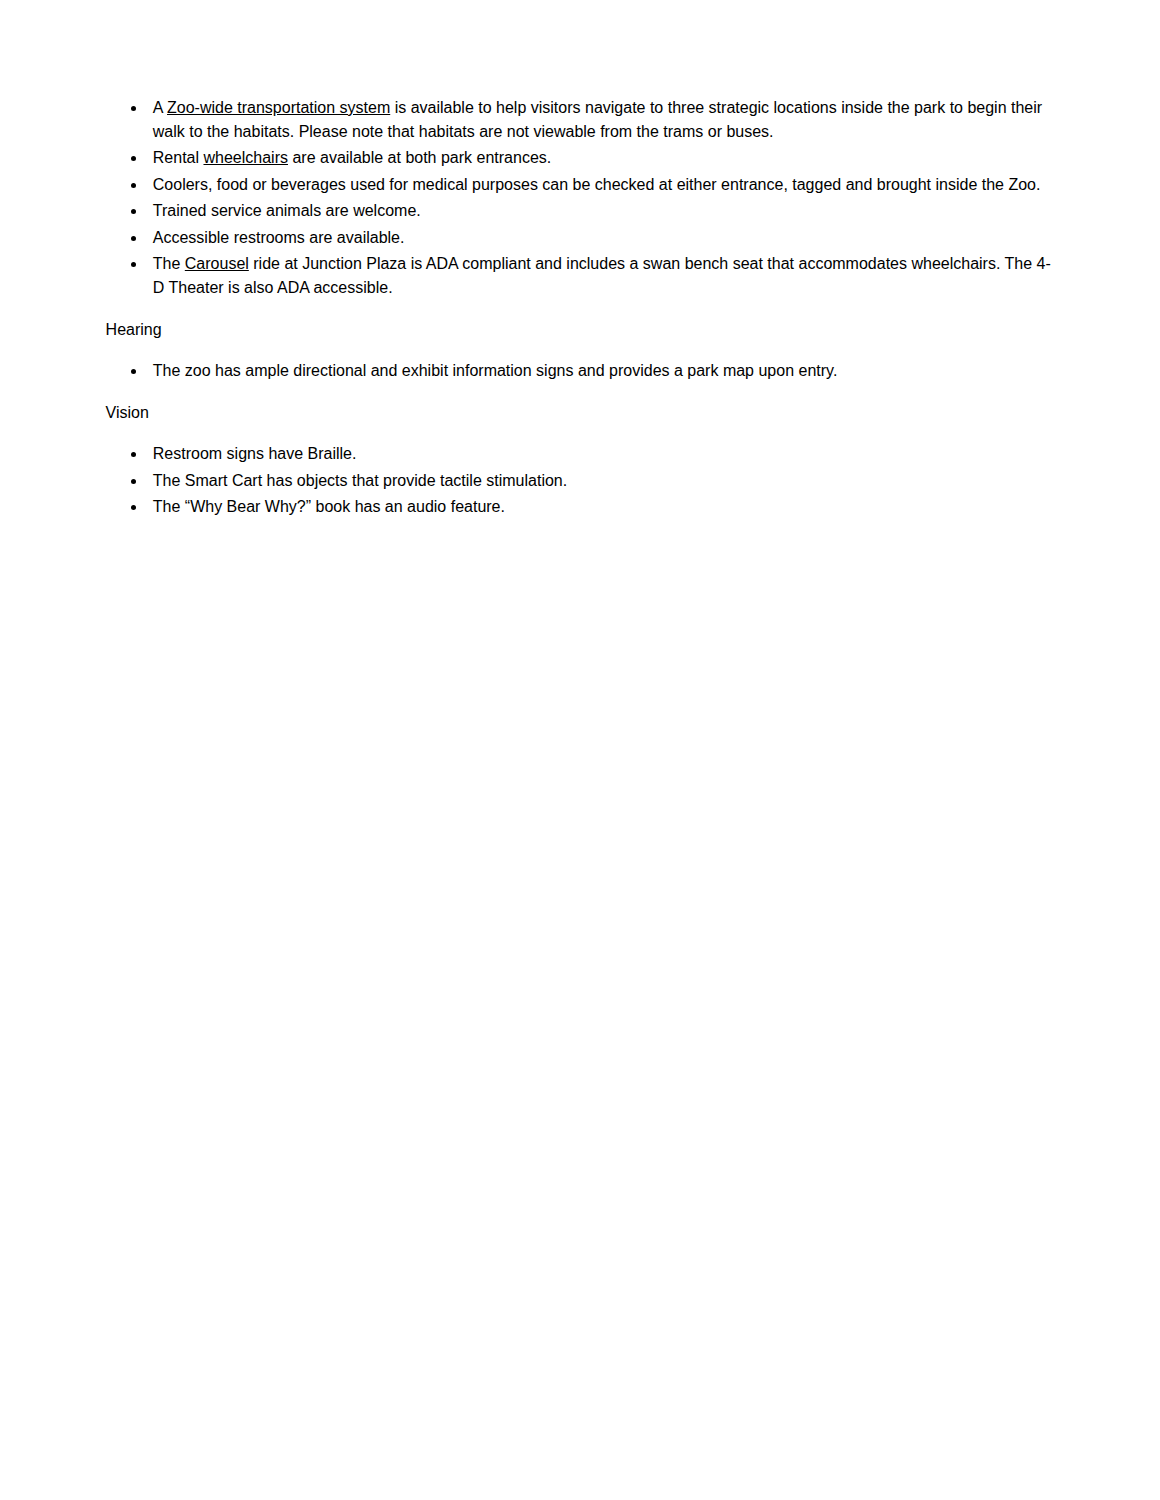A Zoo-wide transportation system is available to help visitors navigate to three strategic locations inside the park to begin their walk to the habitats. Please note that habitats are not viewable from the trams or buses.
Rental wheelchairs are available at both park entrances.
Coolers, food or beverages used for medical purposes can be checked at either entrance, tagged and brought inside the Zoo.
Trained service animals are welcome.
Accessible restrooms are available.
The Carousel ride at Junction Plaza is ADA compliant and includes a swan bench seat that accommodates wheelchairs. The 4-D Theater is also ADA accessible.
Hearing
The zoo has ample directional and exhibit information signs and provides a park map upon entry.
Vision
Restroom signs have Braille.
The Smart Cart has objects that provide tactile stimulation.
The “Why Bear Why?” book has an audio feature.